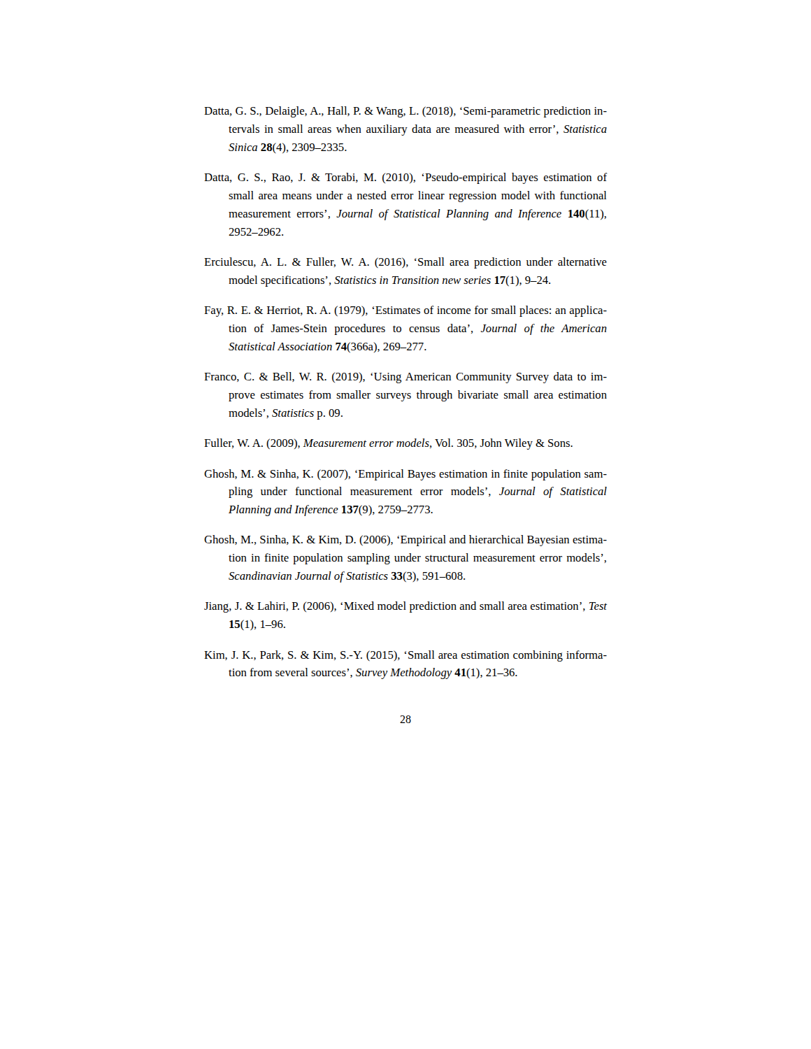Datta, G. S., Delaigle, A., Hall, P. & Wang, L. (2018), ‘Semi-parametric prediction intervals in small areas when auxiliary data are measured with error’, Statistica Sinica 28(4), 2309–2335.
Datta, G. S., Rao, J. & Torabi, M. (2010), ‘Pseudo-empirical bayes estimation of small area means under a nested error linear regression model with functional measurement errors’, Journal of Statistical Planning and Inference 140(11), 2952–2962.
Erciulescu, A. L. & Fuller, W. A. (2016), ‘Small area prediction under alternative model specifications’, Statistics in Transition new series 17(1), 9–24.
Fay, R. E. & Herriot, R. A. (1979), ‘Estimates of income for small places: an application of James-Stein procedures to census data’, Journal of the American Statistical Association 74(366a), 269–277.
Franco, C. & Bell, W. R. (2019), ‘Using American Community Survey data to improve estimates from smaller surveys through bivariate small area estimation models’, Statistics p. 09.
Fuller, W. A. (2009), Measurement error models, Vol. 305, John Wiley & Sons.
Ghosh, M. & Sinha, K. (2007), ‘Empirical Bayes estimation in finite population sampling under functional measurement error models’, Journal of Statistical Planning and Inference 137(9), 2759–2773.
Ghosh, M., Sinha, K. & Kim, D. (2006), ‘Empirical and hierarchical Bayesian estimation in finite population sampling under structural measurement error models’, Scandinavian Journal of Statistics 33(3), 591–608.
Jiang, J. & Lahiri, P. (2006), ‘Mixed model prediction and small area estimation’, Test 15(1), 1–96.
Kim, J. K., Park, S. & Kim, S.-Y. (2015), ‘Small area estimation combining information from several sources’, Survey Methodology 41(1), 21–36.
28